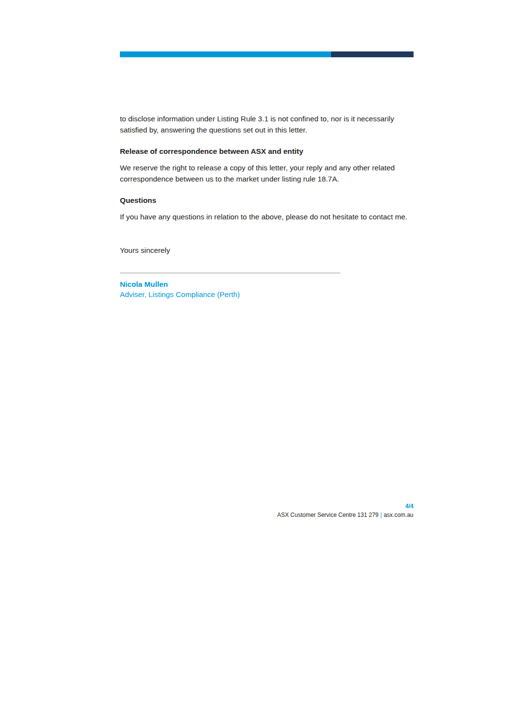to disclose information under Listing Rule 3.1 is not confined to, nor is it necessarily satisfied by, answering the questions set out in this letter.
Release of correspondence between ASX and entity
We reserve the right to release a copy of this letter, your reply and any other related correspondence between us to the market under listing rule 18.7A.
Questions
If you have any questions in relation to the above, please do not hesitate to contact me.
Yours sincerely
Nicola Mullen
Adviser, Listings Compliance (Perth)
4/4
ASX Customer Service Centre 131 279|asx.com.au